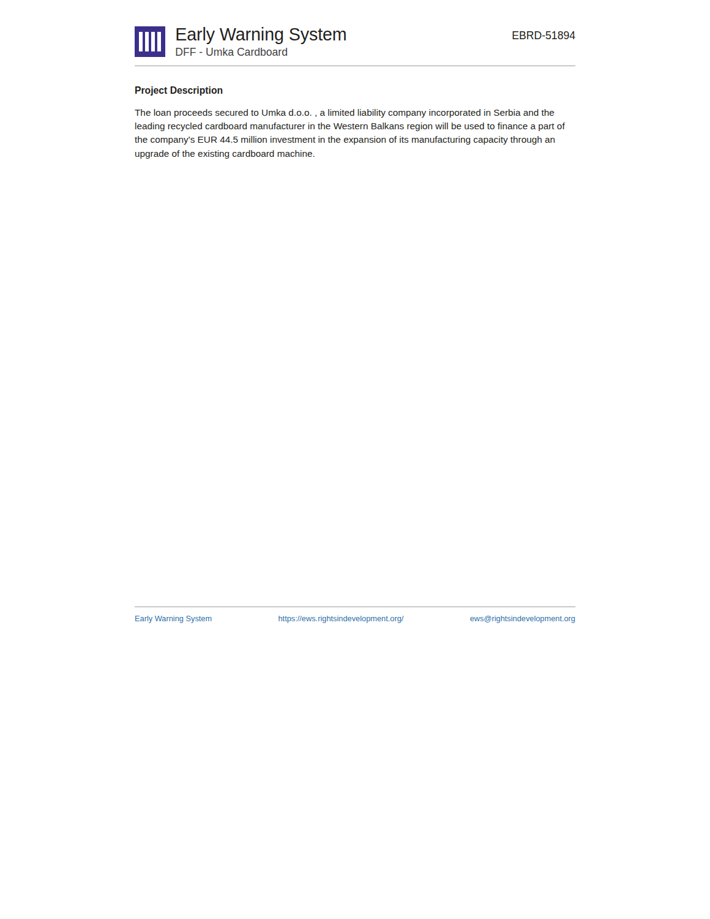Early Warning System
DFF - Umka Cardboard
EBRD-51894
Project Description
The loan proceeds secured to Umka d.o.o. , a limited liability company incorporated in Serbia and the leading recycled cardboard manufacturer in the Western Balkans region will be used to finance a part of the company's EUR 44.5 million investment in the expansion of its manufacturing capacity through an upgrade of the existing cardboard machine.
Early Warning System
https://ews.rightsindevelopment.org/
ews@rightsindevelopment.org